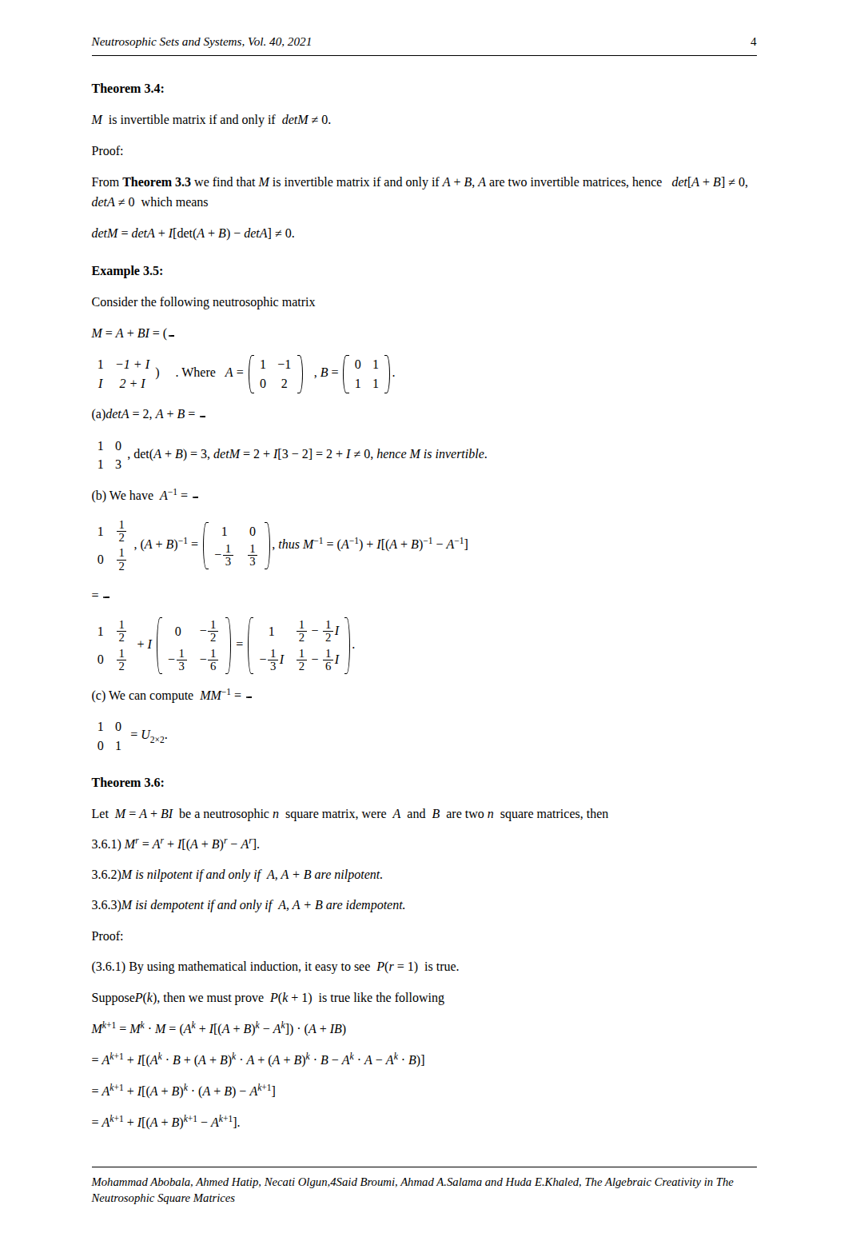Neutrosophic Sets and Systems, Vol. 40, 2021 4
Theorem 3.4:
M is invertible matrix if and only if detM ≠ 0.
Proof:
From Theorem 3.3 we find that M is invertible matrix if and only if A + B, A are two invertible matrices, hence det[A + B] ≠ 0, detA ≠ 0 which means
detM = detA + I[det(A + B) − detA] ≠ 0.
Example 3.5:
Consider the following neutrosophic matrix
M = A + BI = (
| 1 | −1 + I |
| I | 2 + I |
) . Where A =
| 1 | −1 |
| 0 | 2 |
, B =
| 0 | 1 |
| 1 | 1 |
.
(a)detA = 2, A + B =
| 1 | 0 |
| 1 | 3 |
, det(A + B) = 3, detM = 2 + I[3 − 2] = 2 + I ≠ 0, hence M is invertible.
(b) We have A−1 =
| 1 | 1 2 |
| 0 | 1 2 |
, (A + B)−1 =
| 1 | 0 |
| − 1 3 | 1 3 |
, thus M−1 = (A−1) + I[(A + B)−1 − A−1]
=
| 1 | 1 2 |
| 0 | 1 2 |
+ I
| 0 | − 1 2 |
| − 1 3 | − 1 6 |
=
| 1 | 1 2 − 1 2 I |
| − 1 3 I | 1 2 − 1 6 I |
.
(c) We can compute MM−1 =
| 1 | 0 |
| 0 | 1 |
= U2×2.
Theorem 3.6:
Let M = A + BI be a neutrosophic n square matrix, were A and B are two n square matrices, then
3.6.1) Mr = Ar + I[(A + B)r − Ar].
3.6.2)M is nilpotent if and only if A, A + B are nilpotent.
3.6.3)M isi dempotent if and only if A, A + B are idempotent.
Proof:
(3.6.1) By using mathematical induction, it easy to see P(r = 1) is true.
SupposeP(k), then we must prove P(k + 1) is true like the following
Mk+1 = Mk · M = (Ak + I[(A + B)k − Ak]) · (A + IB)
= Ak+1 + I[(Ak · B + (A + B)k · A + (A + B)k · B − Ak · A − Ak · B)]
= Ak+1 + I[(A + B)k · (A + B) − Ak+1]
= Ak+1 + I[(A + B)k+1 − Ak+1].
Mohammad Abobala, Ahmed Hatip, Necati Olgun,4Said Broumi, Ahmad A.Salama and Huda E.Khaled, The Algebraic Creativity in The Neutrosophic Square Matrices